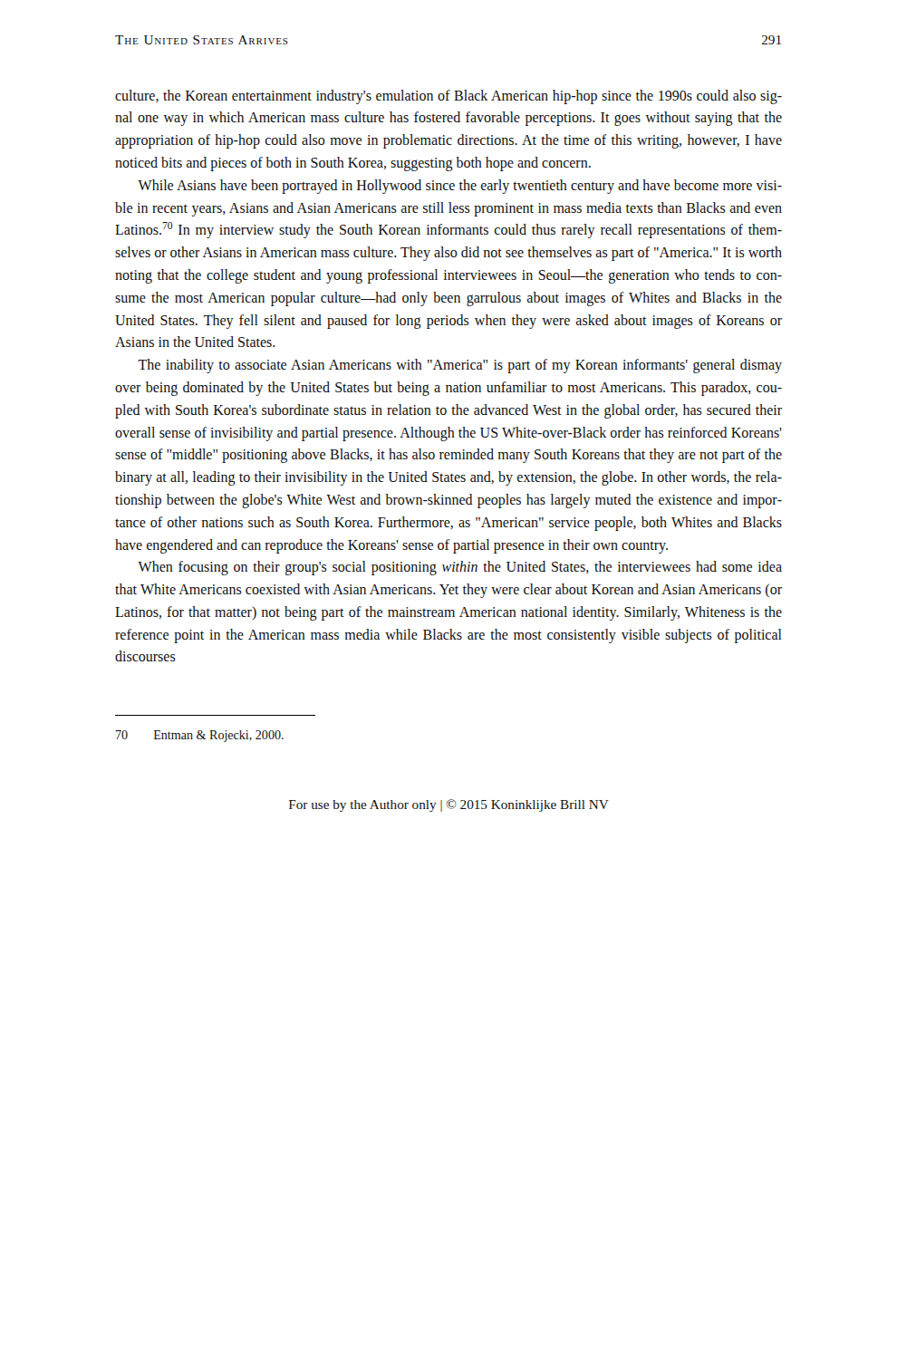The United States Arrives 291
culture, the Korean entertainment industry's emulation of Black American hip-hop since the 1990s could also signal one way in which American mass culture has fostered favorable perceptions. It goes without saying that the appropriation of hip-hop could also move in problematic directions. At the time of this writing, however, I have noticed bits and pieces of both in South Korea, suggesting both hope and concern.
While Asians have been portrayed in Hollywood since the early twentieth century and have become more visible in recent years, Asians and Asian Americans are still less prominent in mass media texts than Blacks and even Latinos.70 In my interview study the South Korean informants could thus rarely recall representations of themselves or other Asians in American mass culture. They also did not see themselves as part of "America." It is worth noting that the college student and young professional interviewees in Seoul—the generation who tends to consume the most American popular culture—had only been garrulous about images of Whites and Blacks in the United States. They fell silent and paused for long periods when they were asked about images of Koreans or Asians in the United States.
The inability to associate Asian Americans with "America" is part of my Korean informants' general dismay over being dominated by the United States but being a nation unfamiliar to most Americans. This paradox, coupled with South Korea's subordinate status in relation to the advanced West in the global order, has secured their overall sense of invisibility and partial presence. Although the US White-over-Black order has reinforced Koreans' sense of "middle" positioning above Blacks, it has also reminded many South Koreans that they are not part of the binary at all, leading to their invisibility in the United States and, by extension, the globe. In other words, the relationship between the globe's White West and brown-skinned peoples has largely muted the existence and importance of other nations such as South Korea. Furthermore, as "American" service people, both Whites and Blacks have engendered and can reproduce the Koreans' sense of partial presence in their own country.
When focusing on their group's social positioning within the United States, the interviewees had some idea that White Americans coexisted with Asian Americans. Yet they were clear about Korean and Asian Americans (or Latinos, for that matter) not being part of the mainstream American national identity. Similarly, Whiteness is the reference point in the American mass media while Blacks are the most consistently visible subjects of political discourses
70 Entman & Rojecki, 2000.
For use by the Author only | © 2015 Koninklijke Brill NV